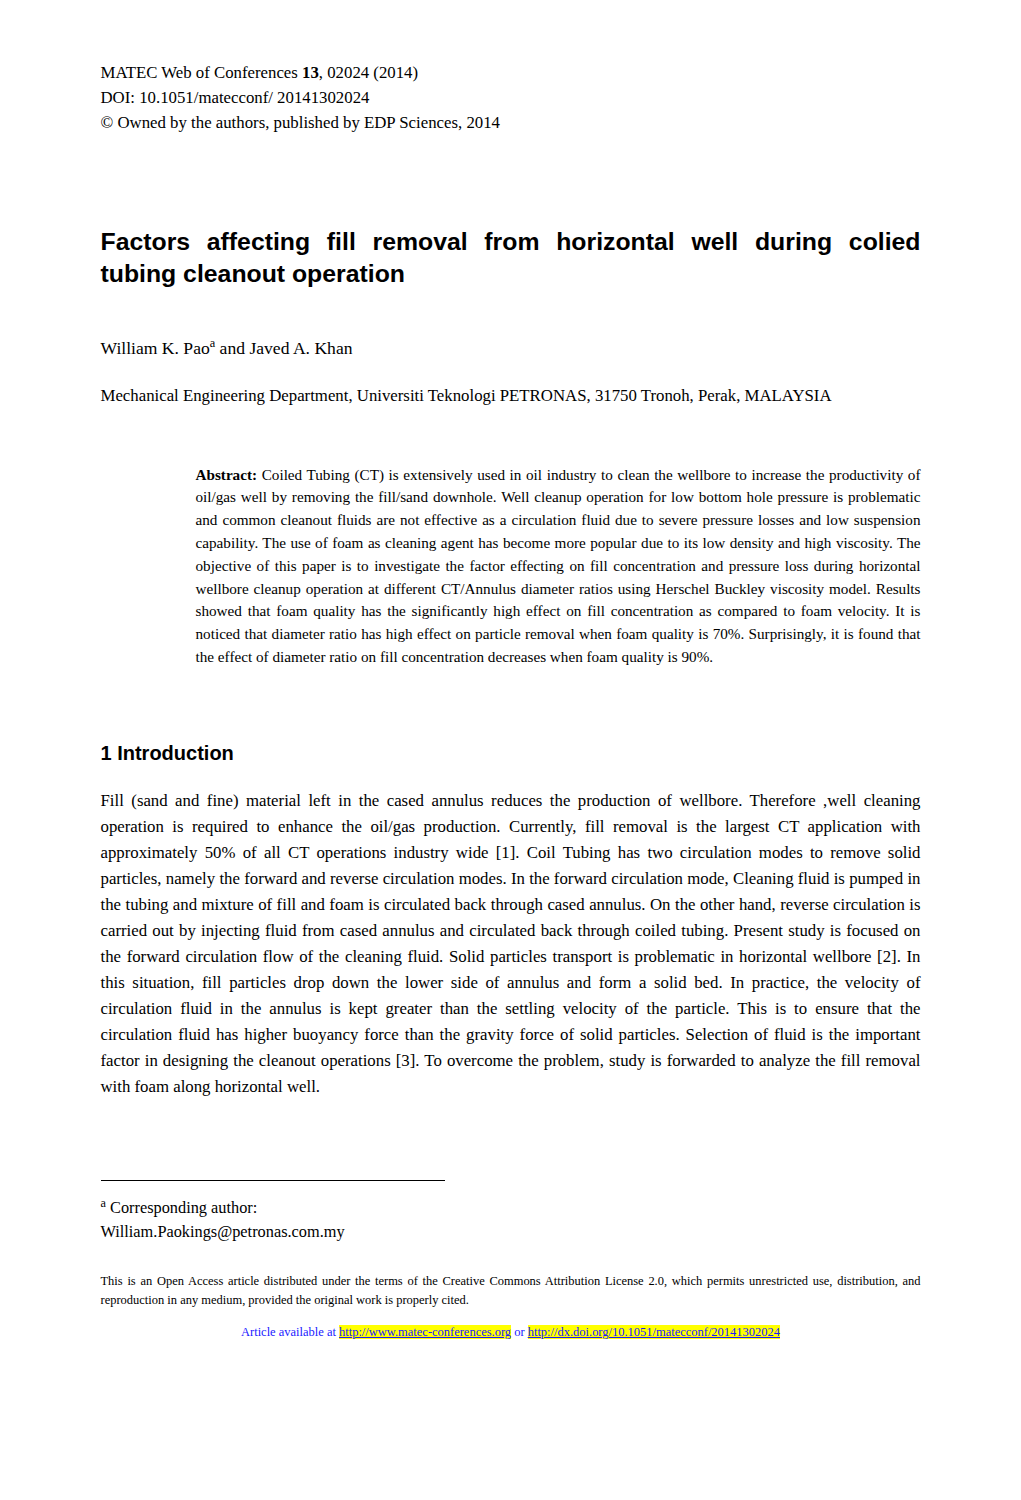MATEC Web of Conferences 13, 02024 (2014) DOI: 10.1051/matecconf/ 20141302024 © Owned by the authors, published by EDP Sciences, 2014
Factors affecting fill removal from horizontal well during colied tubing cleanout operation
William K. Paoa and Javed A. Khan
Mechanical Engineering Department, Universiti Teknologi PETRONAS, 31750 Tronoh, Perak, MALAYSIA
Abstract: Coiled Tubing (CT) is extensively used in oil industry to clean the wellbore to increase the productivity of oil/gas well by removing the fill/sand downhole. Well cleanup operation for low bottom hole pressure is problematic and common cleanout fluids are not effective as a circulation fluid due to severe pressure losses and low suspension capability. The use of foam as cleaning agent has become more popular due to its low density and high viscosity. The objective of this paper is to investigate the factor effecting on fill concentration and pressure loss during horizontal wellbore cleanup operation at different CT/Annulus diameter ratios using Herschel Buckley viscosity model. Results showed that foam quality has the significantly high effect on fill concentration as compared to foam velocity. It is noticed that diameter ratio has high effect on particle removal when foam quality is 70%. Surprisingly, it is found that the effect of diameter ratio on fill concentration decreases when foam quality is 90%.
1 Introduction
Fill (sand and fine) material left in the cased annulus reduces the production of wellbore. Therefore ,well cleaning operation is required to enhance the oil/gas production. Currently, fill removal is the largest CT application with approximately 50% of all CT operations industry wide [1]. Coil Tubing has two circulation modes to remove solid particles, namely the forward and reverse circulation modes. In the forward circulation mode, Cleaning fluid is pumped in the tubing and mixture of fill and foam is circulated back through cased annulus. On the other hand, reverse circulation is carried out by injecting fluid from cased annulus and circulated back through coiled tubing. Present study is focused on the forward circulation flow of the cleaning fluid. Solid particles transport is problematic in horizontal wellbore [2]. In this situation, fill particles drop down the lower side of annulus and form a solid bed. In practice, the velocity of circulation fluid in the annulus is kept greater than the settling velocity of the particle. This is to ensure that the circulation fluid has higher buoyancy force than the gravity force of solid particles. Selection of fluid is the important factor in designing the cleanout operations [3]. To overcome the problem, study is forwarded to analyze the fill removal with foam along horizontal well.
a Corresponding author: William.Paokings@petronas.com.my
This is an Open Access article distributed under the terms of the Creative Commons Attribution License 2.0, which permits unrestricted use, distribution, and reproduction in any medium, provided the original work is properly cited.
Article available at http://www.matec-conferences.org or http://dx.doi.org/10.1051/matecconf/20141302024